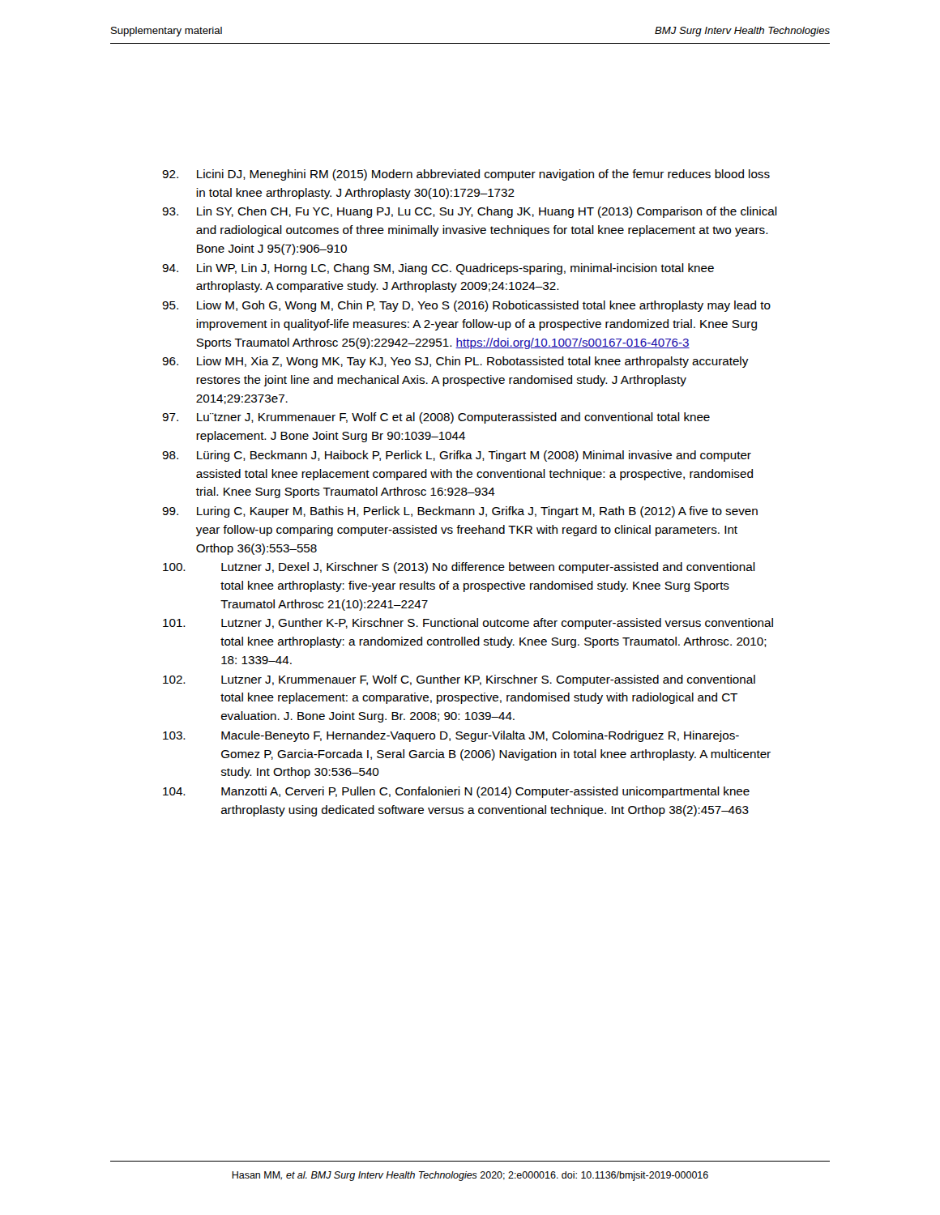Supplementary material
BMJ Surg Interv Health Technologies
92. Licini DJ, Meneghini RM (2015) Modern abbreviated computer navigation of the femur reduces blood loss in total knee arthroplasty. J Arthroplasty 30(10):1729–1732
93. Lin SY, Chen CH, Fu YC, Huang PJ, Lu CC, Su JY, Chang JK, Huang HT (2013) Comparison of the clinical and radiological outcomes of three minimally invasive techniques for total knee replacement at two years. Bone Joint J 95(7):906–910
94. Lin WP, Lin J, Horng LC, Chang SM, Jiang CC. Quadriceps-sparing, minimal-incision total knee arthroplasty. A comparative study. J Arthroplasty 2009;24:1024–32.
95. Liow M, Goh G, Wong M, Chin P, Tay D, Yeo S (2016) Roboticassisted total knee arthroplasty may lead to improvement in qualityof-life measures: A 2-year follow-up of a prospective randomized trial. Knee Surg Sports Traumatol Arthrosc 25(9):22942–22951. https://doi.org/10.1007/s00167-016-4076-3
96. Liow MH, Xia Z, Wong MK, Tay KJ, Yeo SJ, Chin PL. Robotassisted total knee arthropalsty accurately restores the joint line and mechanical Axis. A prospective randomised study. J Arthroplasty 2014;29:2373e7.
97. Lu¨tzner J, Krummenauer F, Wolf C et al (2008) Computerassisted and conventional total knee replacement. J Bone Joint Surg Br 90:1039–1044
98. Lüring C, Beckmann J, Haibock P, Perlick L, Grifka J, Tingart M (2008) Minimal invasive and computer assisted total knee replacement compared with the conventional technique: a prospective, randomised trial. Knee Surg Sports Traumatol Arthrosc 16:928–934
99. Luring C, Kauper M, Bathis H, Perlick L, Beckmann J, Grifka J, Tingart M, Rath B (2012) A five to seven year follow-up comparing computer-assisted vs freehand TKR with regard to clinical parameters. Int Orthop 36(3):553–558
100. Lutzner J, Dexel J, Kirschner S (2013) No difference between computer-assisted and conventional total knee arthroplasty: five-year results of a prospective randomised study. Knee Surg Sports Traumatol Arthrosc 21(10):2241–2247
101. Lutzner J, Gunther K-P, Kirschner S. Functional outcome after computer-assisted versus conventional total knee arthroplasty: a randomized controlled study. Knee Surg. Sports Traumatol. Arthrosc. 2010; 18: 1339–44.
102. Lutzner J, Krummenauer F, Wolf C, Gunther KP, Kirschner S. Computer-assisted and conventional total knee replacement: a comparative, prospective, randomised study with radiological and CT evaluation. J. Bone Joint Surg. Br. 2008; 90: 1039–44.
103. Macule-Beneyto F, Hernandez-Vaquero D, Segur-Vilalta JM, Colomina-Rodriguez R, Hinarejos-Gomez P, Garcia-Forcada I, Seral Garcia B (2006) Navigation in total knee arthroplasty. A multicenter study. Int Orthop 30:536–540
104. Manzotti A, Cerveri P, Pullen C, Confalonieri N (2014) Computer-assisted unicompartmental knee arthroplasty using dedicated software versus a conventional technique. Int Orthop 38(2):457–463
Hasan MM, et al. BMJ Surg Interv Health Technologies 2020; 2:e000016. doi: 10.1136/bmjsit-2019-000016